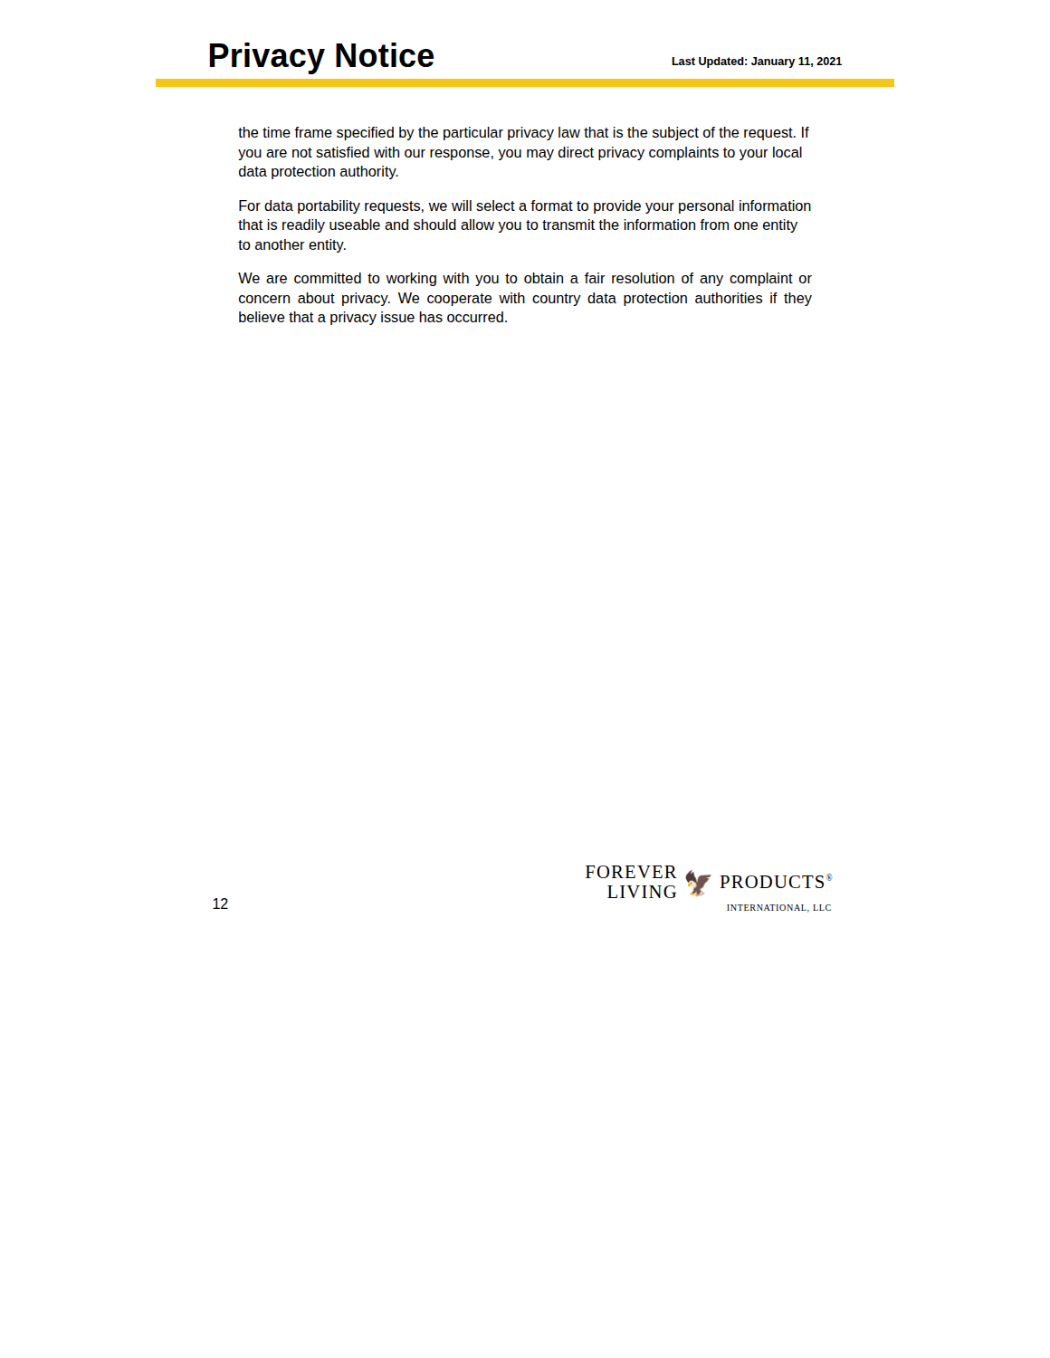Privacy Notice
Last Updated: January 11, 2021
the time frame specified by the particular privacy law that is the subject of the request. If you are not satisfied with our response, you may direct privacy complaints to your local data protection authority.
For data portability requests, we will select a format to provide your personal information that is readily useable and should allow you to transmit the information from one entity to another entity.
We are committed to working with you to obtain a fair resolution of any complaint or concern about privacy. We cooperate with country data protection authorities if they believe that a privacy issue has occurred.
12
FOREVER
LIVING 🦅 PRODUCTS®
INTERNATIONAL, LLC